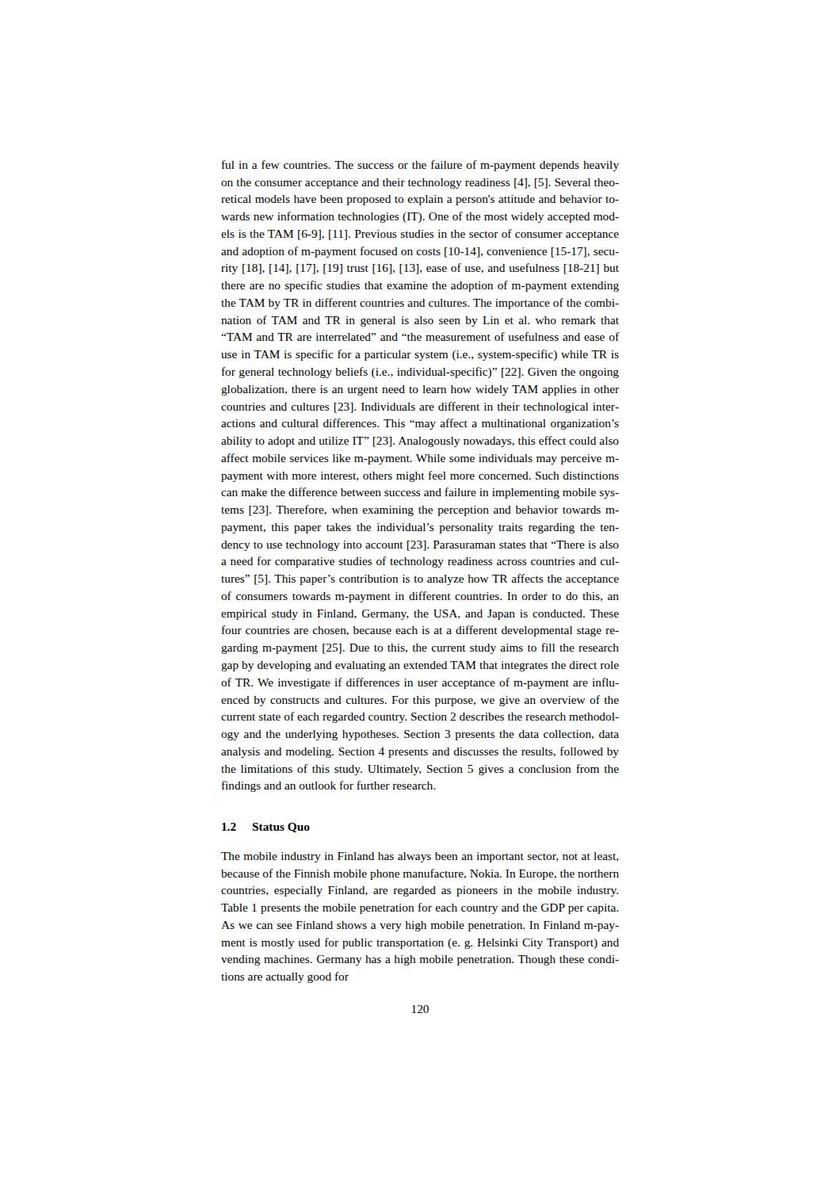ful in a few countries. The success or the failure of m-payment depends heavily on the consumer acceptance and their technology readiness [4], [5]. Several theoretical models have been proposed to explain a person's attitude and behavior towards new information technologies (IT). One of the most widely accepted models is the TAM [6-9], [11]. Previous studies in the sector of consumer acceptance and adoption of m-payment focused on costs [10-14], convenience [15-17], security [18], [14], [17], [19] trust [16], [13], ease of use, and usefulness [18-21] but there are no specific studies that examine the adoption of m-payment extending the TAM by TR in different countries and cultures. The importance of the combination of TAM and TR in general is also seen by Lin et al. who remark that “TAM and TR are interrelated” and “the measurement of usefulness and ease of use in TAM is specific for a particular system (i.e., system-specific) while TR is for general technology beliefs (i.e., individual-specific)” [22]. Given the ongoing globalization, there is an urgent need to learn how widely TAM applies in other countries and cultures [23]. Individuals are different in their technological interactions and cultural differences. This “may affect a multinational organization’s ability to adopt and utilize IT” [23]. Analogously nowadays, this effect could also affect mobile services like m-payment. While some individuals may perceive m-payment with more interest, others might feel more concerned. Such distinctions can make the difference between success and failure in implementing mobile systems [23]. Therefore, when examining the perception and behavior towards m-payment, this paper takes the individual’s personality traits regarding the tendency to use technology into account [23]. Parasuraman states that “There is also a need for comparative studies of technology readiness across countries and cultures” [5]. This paper’s contribution is to analyze how TR affects the acceptance of consumers towards m-payment in different countries. In order to do this, an empirical study in Finland, Germany, the USA, and Japan is conducted. These four countries are chosen, because each is at a different developmental stage regarding m-payment [25]. Due to this, the current study aims to fill the research gap by developing and evaluating an extended TAM that integrates the direct role of TR. We investigate if differences in user acceptance of m-payment are influenced by constructs and cultures. For this purpose, we give an overview of the current state of each regarded country. Section 2 describes the research methodology and the underlying hypotheses. Section 3 presents the data collection, data analysis and modeling. Section 4 presents and discusses the results, followed by the limitations of this study. Ultimately, Section 5 gives a conclusion from the findings and an outlook for further research.
1.2 Status Quo
The mobile industry in Finland has always been an important sector, not at least, because of the Finnish mobile phone manufacture, Nokia. In Europe, the northern countries, especially Finland, are regarded as pioneers in the mobile industry. Table 1 presents the mobile penetration for each country and the GDP per capita. As we can see Finland shows a very high mobile penetration. In Finland m-payment is mostly used for public transportation (e. g. Helsinki City Transport) and vending machines. Germany has a high mobile penetration. Though these conditions are actually good for
120